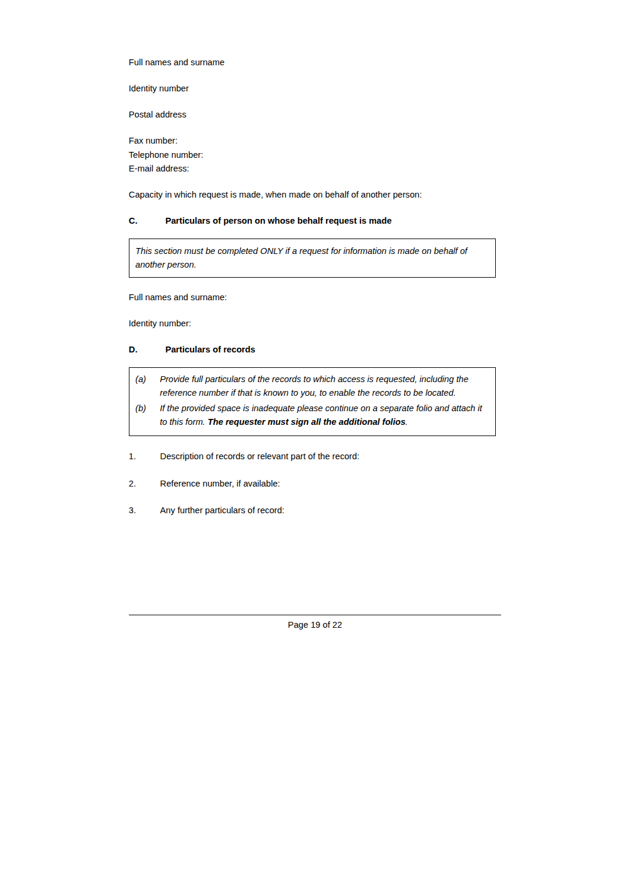Full names and surname
Identity number
Postal address
Fax number:
Telephone number:
E-mail address:
Capacity in which request is made, when made on behalf of another person:
C. Particulars of person on whose behalf request is made
This section must be completed ONLY if a request for information is made on behalf of another person.
Full names and surname:
Identity number:
D. Particulars of records
| (a) | Provide full particulars of the records to which access is requested, including the reference number if that is known to you, to enable the records to be located. |
| (b) | If the provided space is inadequate please continue on a separate folio and attach it to this form. The requester must sign all the additional folios . |
| 1. | Description of records or relevant part of the record: |
| 2. | Reference number, if available: |
| 3. | Any further particulars of record: |
Page 19 of 22